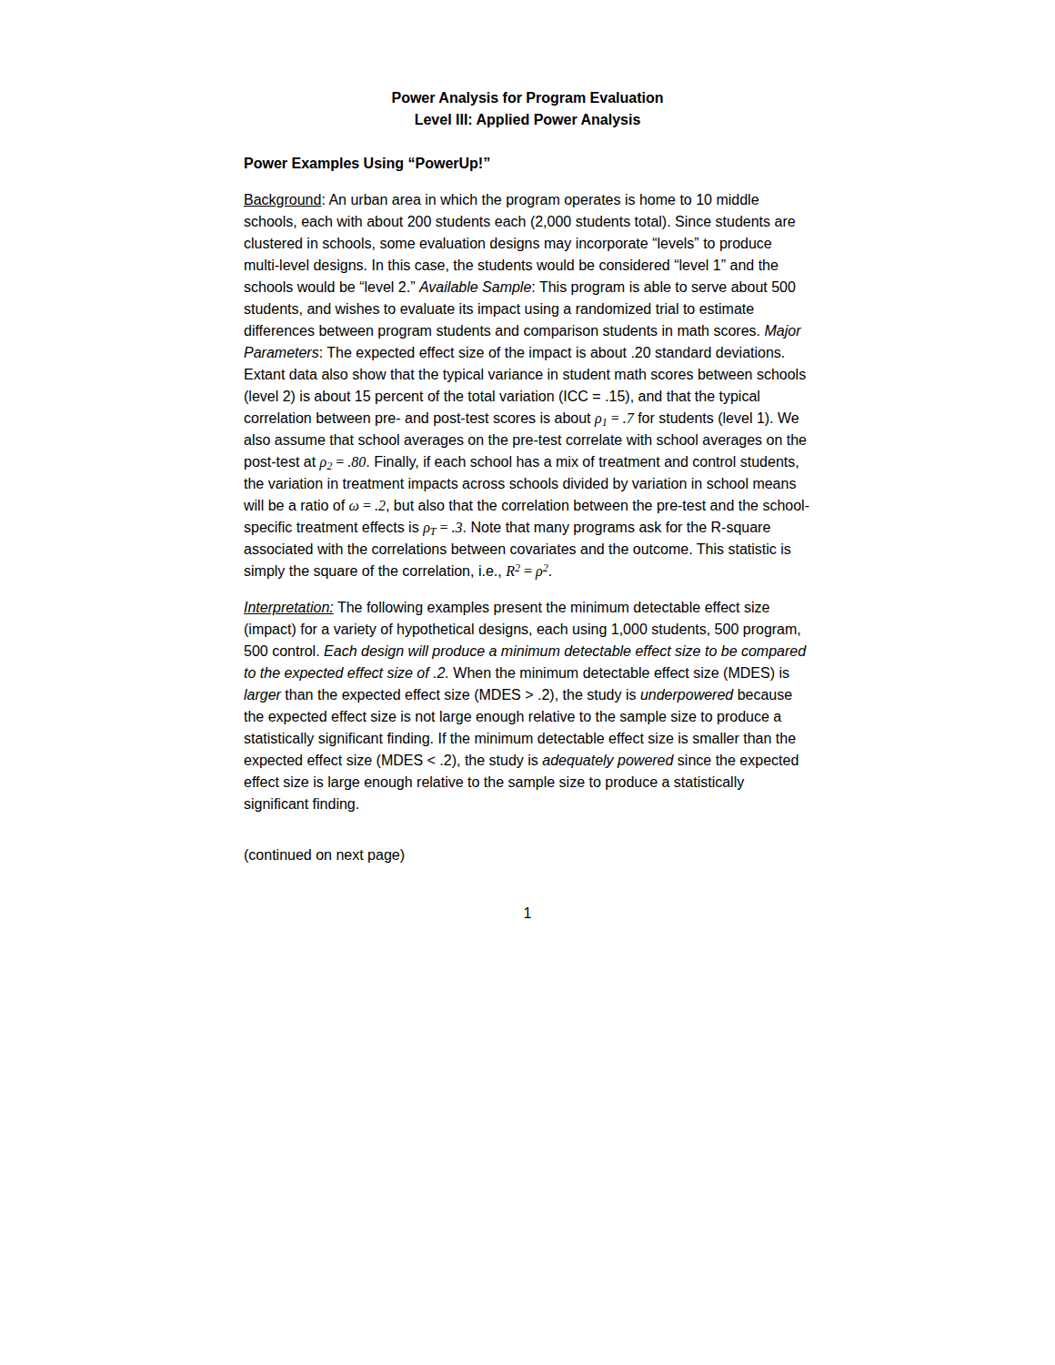Power Analysis for Program Evaluation
Level III: Applied Power Analysis
Power Examples Using “PowerUp!”
Background: An urban area in which the program operates is home to 10 middle schools, each with about 200 students each (2,000 students total). Since students are clustered in schools, some evaluation designs may incorporate “levels” to produce multi-level designs. In this case, the students would be considered “level 1” and the schools would be “level 2.” Available Sample: This program is able to serve about 500 students, and wishes to evaluate its impact using a randomized trial to estimate differences between program students and comparison students in math scores. Major Parameters: The expected effect size of the impact is about .20 standard deviations. Extant data also show that the typical variance in student math scores between schools (level 2) is about 15 percent of the total variation (ICC = .15), and that the typical correlation between pre- and post-test scores is about ρ1 = .7 for students (level 1). We also assume that school averages on the pre-test correlate with school averages on the post-test at ρ2 = .80. Finally, if each school has a mix of treatment and control students, the variation in treatment impacts across schools divided by variation in school means will be a ratio of ω = .2, but also that the correlation between the pre-test and the school-specific treatment effects is ρT = .3. Note that many programs ask for the R-square associated with the correlations between covariates and the outcome. This statistic is simply the square of the correlation, i.e., R2 = ρ2.
Interpretation: The following examples present the minimum detectable effect size (impact) for a variety of hypothetical designs, each using 1,000 students, 500 program, 500 control. Each design will produce a minimum detectable effect size to be compared to the expected effect size of .2. When the minimum detectable effect size (MDES) is larger than the expected effect size (MDES > .2), the study is underpowered because the expected effect size is not large enough relative to the sample size to produce a statistically significant finding. If the minimum detectable effect size is smaller than the expected effect size (MDES < .2), the study is adequately powered since the expected effect size is large enough relative to the sample size to produce a statistically significant finding.
(continued on next page)
1